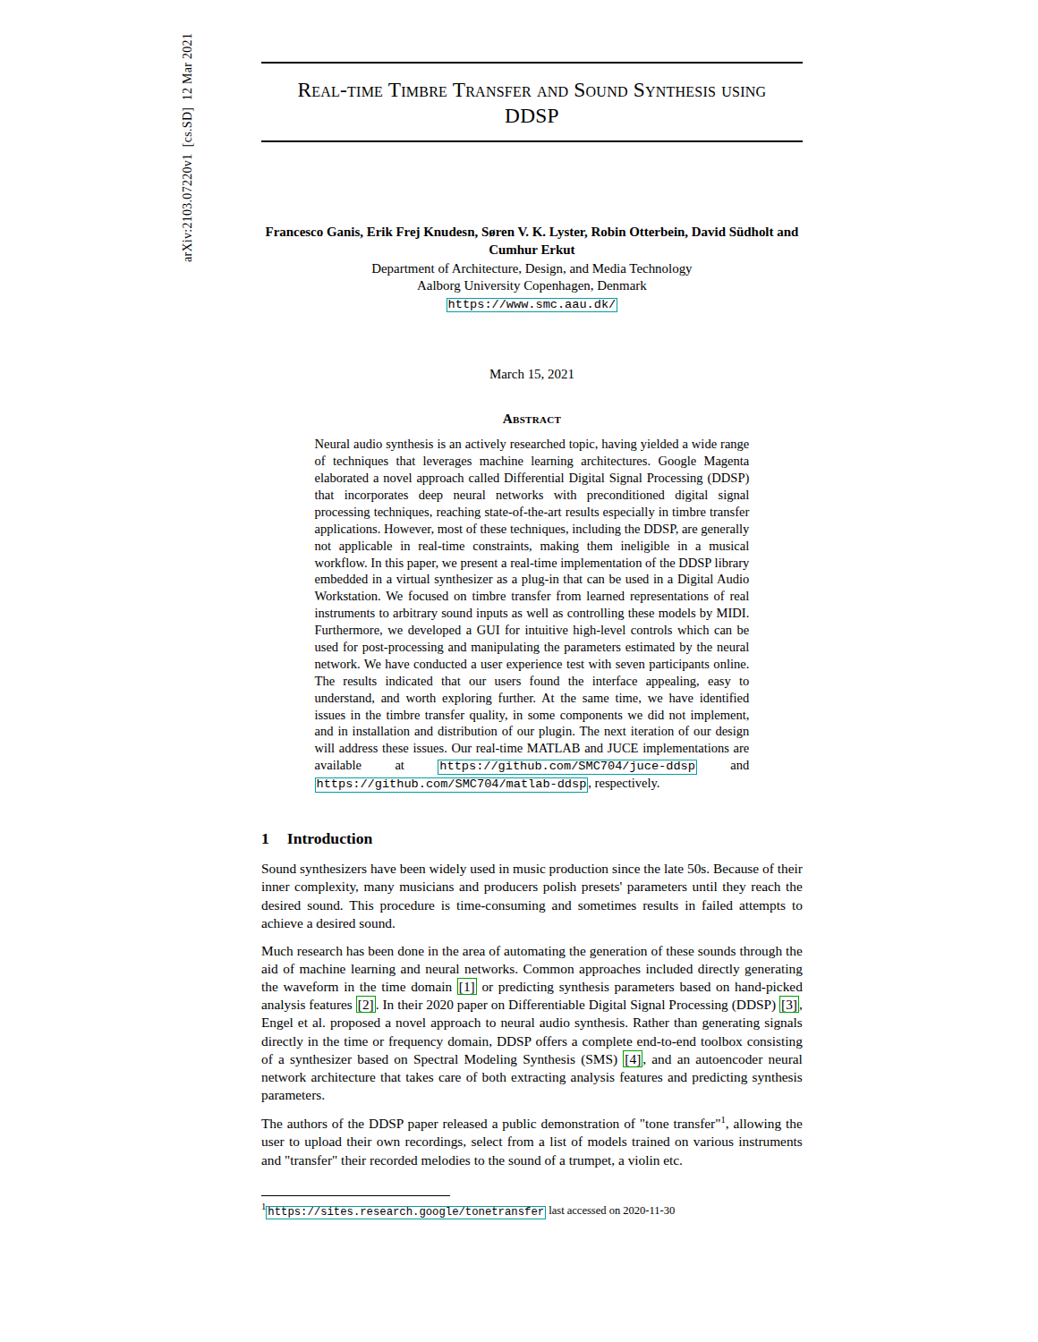arXiv:2103.07220v1 [cs.SD] 12 Mar 2021
Real-time Timbre Transfer and Sound Synthesis using
DDSP
Francesco Ganis, Erik Frej Knudesn, Søren V. K. Lyster, Robin Otterbein, David Südholt and Cumhur Erkut
Department of Architecture, Design, and Media Technology
Aalborg University Copenhagen, Denmark
https://www.smc.aau.dk/
March 15, 2021
Abstract
Neural audio synthesis is an actively researched topic, having yielded a wide range of techniques that leverages machine learning architectures. Google Magenta elaborated a novel approach called Differential Digital Signal Processing (DDSP) that incorporates deep neural networks with preconditioned digital signal processing techniques, reaching state-of-the-art results especially in timbre transfer applications. However, most of these techniques, including the DDSP, are generally not applicable in real-time constraints, making them ineligible in a musical workflow. In this paper, we present a real-time implementation of the DDSP library embedded in a virtual synthesizer as a plug-in that can be used in a Digital Audio Workstation. We focused on timbre transfer from learned representations of real instruments to arbitrary sound inputs as well as controlling these models by MIDI. Furthermore, we developed a GUI for intuitive high-level controls which can be used for post-processing and manipulating the parameters estimated by the neural network. We have conducted a user experience test with seven participants online. The results indicated that our users found the interface appealing, easy to understand, and worth exploring further. At the same time, we have identified issues in the timbre transfer quality, in some components we did not implement, and in installation and distribution of our plugin. The next iteration of our design will address these issues. Our real-time MATLAB and JUCE implementations are available at https://github.com/SMC704/juce-ddsp and https://github.com/SMC704/matlab-ddsp, respectively.
1 Introduction
Sound synthesizers have been widely used in music production since the late 50s. Because of their inner complexity, many musicians and producers polish presets' parameters until they reach the desired sound. This procedure is time-consuming and sometimes results in failed attempts to achieve a desired sound.
Much research has been done in the area of automating the generation of these sounds through the aid of machine learning and neural networks. Common approaches included directly generating the waveform in the time domain [1] or predicting synthesis parameters based on hand-picked analysis features [2]. In their 2020 paper on Differentiable Digital Signal Processing (DDSP) [3], Engel et al. proposed a novel approach to neural audio synthesis. Rather than generating signals directly in the time or frequency domain, DDSP offers a complete end-to-end toolbox consisting of a synthesizer based on Spectral Modeling Synthesis (SMS) [4], and an autoencoder neural network architecture that takes care of both extracting analysis features and predicting synthesis parameters.
The authors of the DDSP paper released a public demonstration of "tone transfer"1, allowing the user to upload their own recordings, select from a list of models trained on various instruments and "transfer" their recorded melodies to the sound of a trumpet, a violin etc.
1https://sites.research.google/tonetransfer last accessed on 2020-11-30